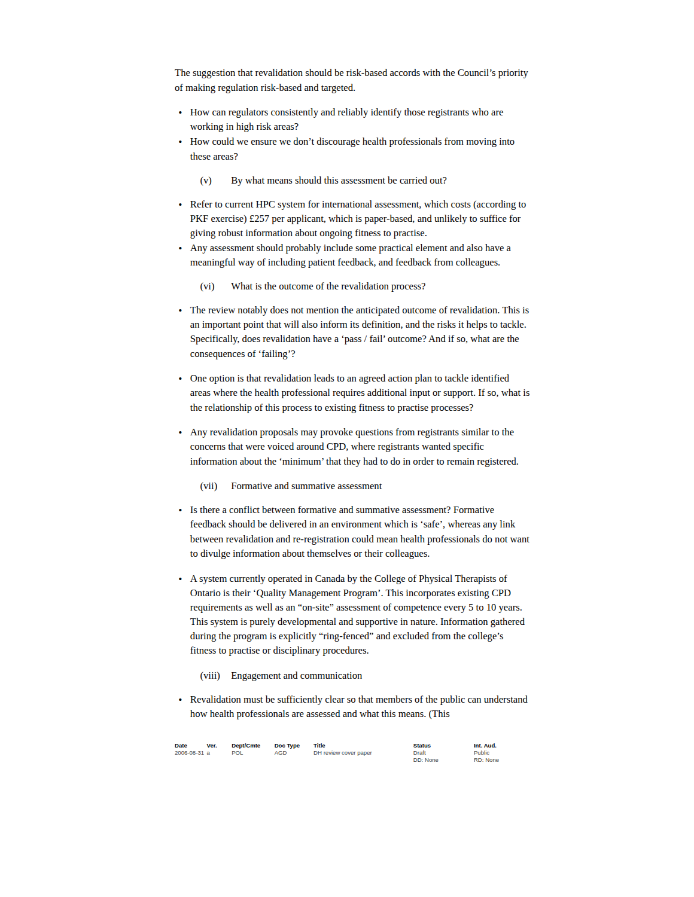The suggestion that revalidation should be risk-based accords with the Council’s priority of making regulation risk-based and targeted.
How can regulators consistently and reliably identify those registrants who are working in high risk areas?
How could we ensure we don’t discourage health professionals from moving into these areas?
(v) By what means should this assessment be carried out?
Refer to current HPC system for international assessment, which costs (according to PKF exercise) £257 per applicant, which is paper-based, and unlikely to suffice for giving robust information about ongoing fitness to practise.
Any assessment should probably include some practical element and also have a meaningful way of including patient feedback, and feedback from colleagues.
(vi) What is the outcome of the revalidation process?
The review notably does not mention the anticipated outcome of revalidation. This is an important point that will also inform its definition, and the risks it helps to tackle. Specifically, does revalidation have a ‘pass / fail’ outcome? And if so, what are the consequences of ‘failing’?
One option is that revalidation leads to an agreed action plan to tackle identified areas where the health professional requires additional input or support. If so, what is the relationship of this process to existing fitness to practise processes?
Any revalidation proposals may provoke questions from registrants similar to the concerns that were voiced around CPD, where registrants wanted specific information about the ‘minimum’ that they had to do in order to remain registered.
(vii) Formative and summative assessment
Is there a conflict between formative and summative assessment? Formative feedback should be delivered in an environment which is ‘safe’, whereas any link between revalidation and re-registration could mean health professionals do not want to divulge information about themselves or their colleagues.
A system currently operated in Canada by the College of Physical Therapists of Ontario is their ‘Quality Management Program’. This incorporates existing CPD requirements as well as an “on-site” assessment of competence every 5 to 10 years. This system is purely developmental and supportive in nature. Information gathered during the program is explicitly “ring-fenced” and excluded from the college’s fitness to practise or disciplinary procedures.
(viii) Engagement and communication
Revalidation must be sufficiently clear so that members of the public can understand how health professionals are assessed and what this means. (This
| Date | Ver. | Dept/Cmte | Doc Type | Title | Status | Int. Aud. |
| 2006-08-31 | a | POL | AGD | DH review cover paper | Draft | Public |
| | | | | | DD: None | RD: None |